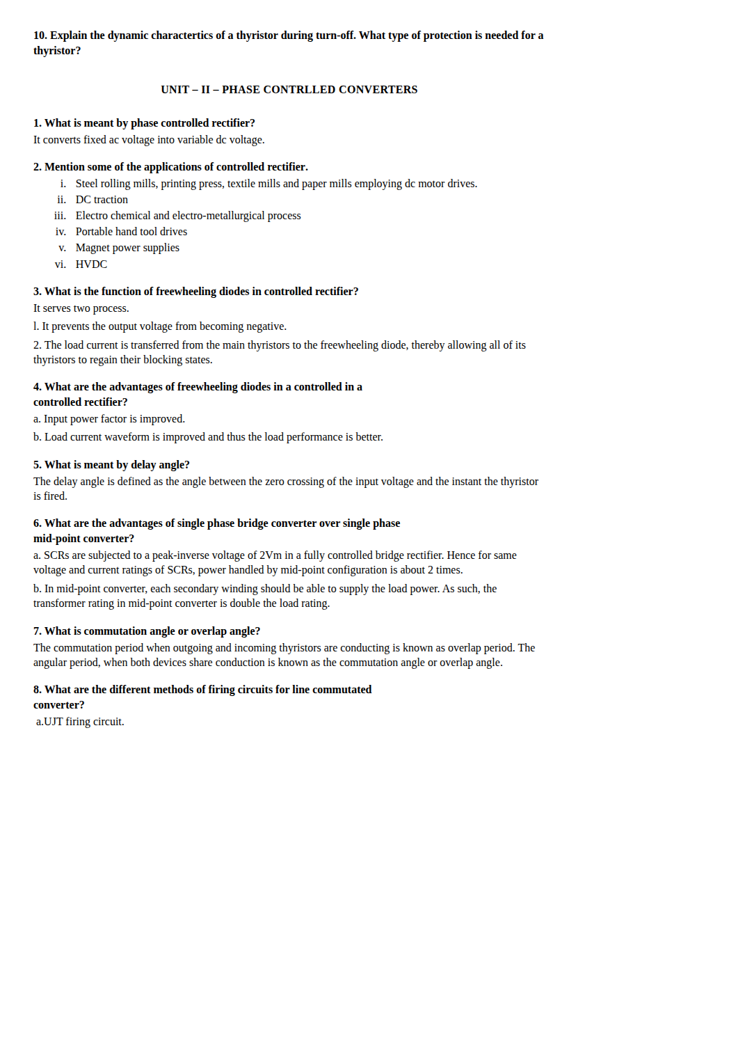10. Explain the dynamic charactertics of a thyristor during turn-off. What type of protection is needed for a thyristor?
UNIT – II – PHASE CONTRLLED CONVERTERS
1. What is meant by phase controlled rectifier?
It converts fixed ac voltage into variable dc voltage.
2. Mention some of the applications of controlled rectifier.
Steel rolling mills, printing press, textile mills and paper mills employing dc motor drives.
DC traction
Electro chemical and electro-metallurgical process
Portable hand tool drives
Magnet power supplies
HVDC
3. What is the function of freewheeling diodes in controlled rectifier?
It serves two process.
l. It prevents the output voltage from becoming negative.
2. The load current is transferred from the main thyristors to the freewheeling diode, thereby allowing all of its thyristors to regain their blocking states.
4. What are the advantages of freewheeling diodes in a controlled in a
controlled rectifier?
a. Input power factor is improved.
b. Load current waveform is improved and thus the load performance is better.
5. What is meant by delay angle?
The delay angle is defined as the angle between the zero crossing of the input voltage and the instant the thyristor is fired.
6. What are the advantages of single phase bridge converter over single phase
mid-point converter?
a. SCRs are subjected to a peak-inverse voltage of 2Vm in a fully controlled bridge rectifier. Hence for same voltage and current ratings of SCRs, power handled by mid-point configuration is about 2 times.
b. In mid-point converter, each secondary winding should be able to supply the load power. As such, the transformer rating in mid-point converter is double the load rating.
7. What is commutation angle or overlap angle?
The commutation period when outgoing and incoming thyristors are conducting is known as overlap period. The angular period, when both devices share conduction is known as the commutation angle or overlap angle.
8. What are the different methods of firing circuits for line commutated
converter?
a.UJT firing circuit.